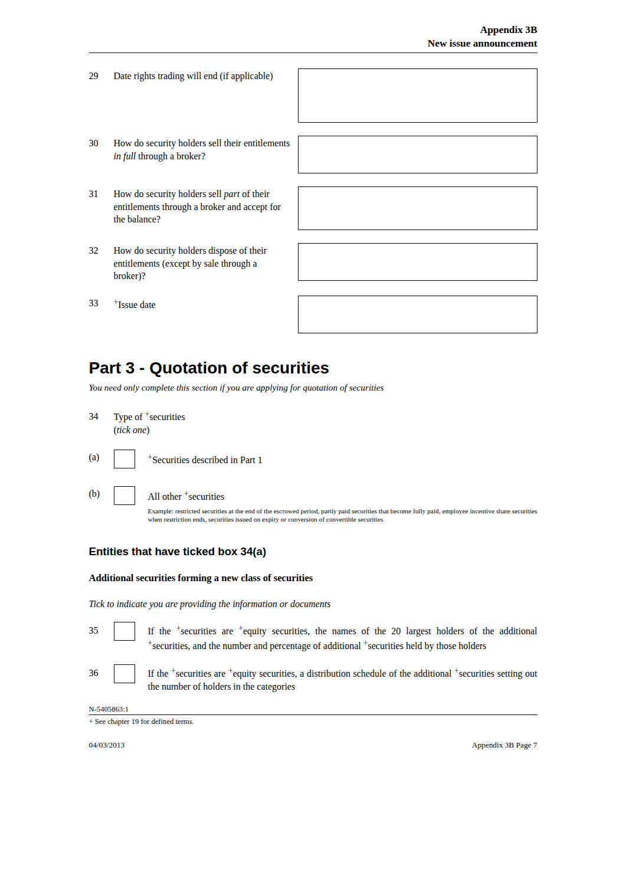Appendix 3B
New issue announcement
29
Date rights trading will end (if applicable)
30
How do security holders sell their entitlements in full through a broker?
31
How do security holders sell part of their entitlements through a broker and accept for the balance?
32
How do security holders dispose of their entitlements (except by sale through a broker)?
33
+Issue date
Part 3 - Quotation of securities
You need only complete this section if you are applying for quotation of securities
34
Type of +securities
(tick one)
(a)
+Securities described in Part 1
(b)
All other +securities
Example: restricted securities at the end of the escrowed period, partly paid securities that become fully paid, employee incentive share securities when restriction ends, securities issued on expiry or conversion of convertible securities
Entities that have ticked box 34(a)
Additional securities forming a new class of securities
Tick to indicate you are providing the information or documents
35
If the +securities are +equity securities, the names of the 20 largest holders of the additional +securities, and the number and percentage of additional +securities held by those holders
36
If the +securities are +equity securities, a distribution schedule of the additional +securities setting out the number of holders in the categories
N-5405863:1
+ See chapter 19 for defined terms.
04/03/2013
Appendix 3B Page 7